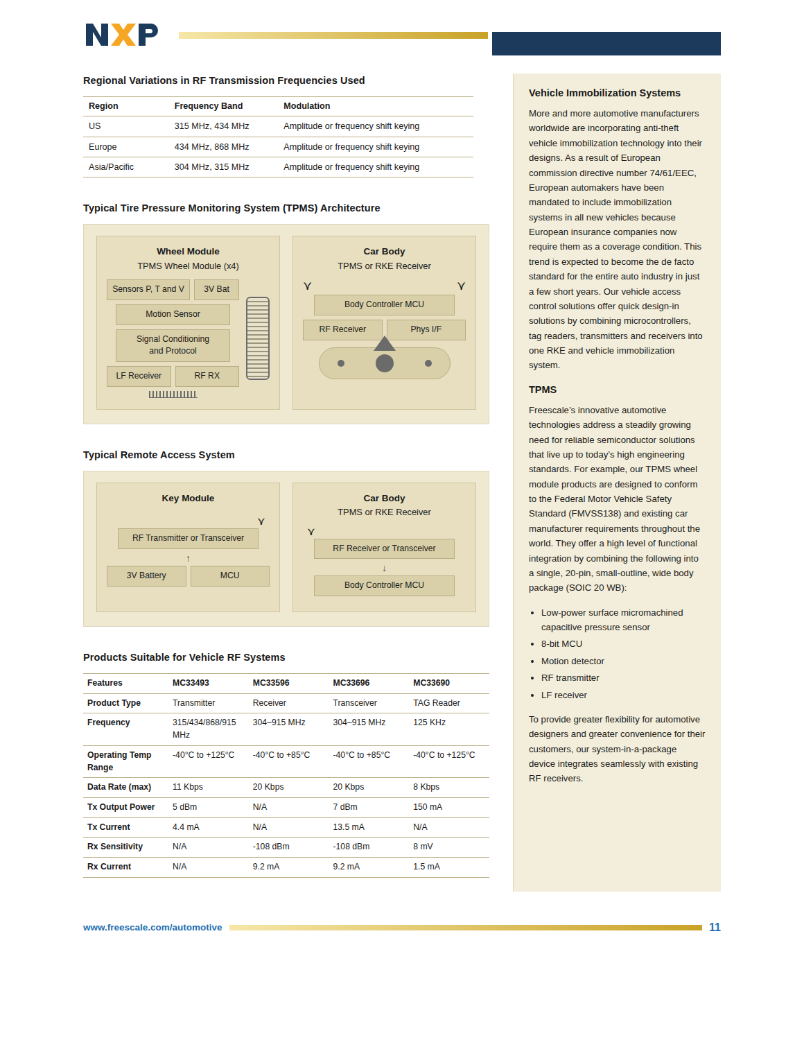Regional Variations in RF Transmission Frequencies Used
| Region | Frequency Band | Modulation |
| --- | --- | --- |
| US | 315 MHz, 434 MHz | Amplitude or frequency shift keying |
| Europe | 434 MHz, 868 MHz | Amplitude or frequency shift keying |
| Asia/Pacific | 304 MHz, 315 MHz | Amplitude or frequency shift keying |
Typical Tire Pressure Monitoring System (TPMS) Architecture
Wheel Module
TPMS Wheel Module (x4)
Sensors P, T and V
3V Bat
Motion Sensor
Signal Conditioning
and Protocol
LF Receiver
RF RX
Car Body
TPMS or RKE Receiver
⋎ ⋎
Body Controller MCU
RF Receiver
Phys I/F
Typical Remote Access System
Key Module
⋎
RF Transmitter or Transceiver
↑
3V Battery
MCU
Car Body
TPMS or RKE Receiver
⋎
RF Receiver or Transceiver
↓
Body Controller MCU
Products Suitable for Vehicle RF Systems
| Features | MC33493 | MC33596 | MC33696 | MC33690 |
| --- | --- | --- | --- | --- |
| Product Type | Transmitter | Receiver | Transceiver | TAG Reader |
| Frequency | 315/434/868/915 MHz | 304–915 MHz | 304–915 MHz | 125 KHz |
| Operating Temp Range | -40°C to +125°C | -40°C to +85°C | -40°C to +85°C | -40°C to +125°C |
| Data Rate (max) | 11 Kbps | 20 Kbps | 20 Kbps | 8 Kbps |
| Tx Output Power | 5 dBm | N/A | 7 dBm | 150 mA |
| Tx Current | 4.4 mA | N/A | 13.5 mA | N/A |
| Rx Sensitivity | N/A | -108 dBm | -108 dBm | 8 mV |
| Rx Current | N/A | 9.2 mA | 9.2 mA | 1.5 mA |
Vehicle Immobilization Systems
More and more automotive manufacturers worldwide are incorporating anti-theft vehicle immobilization technology into their designs. As a result of European commission directive number 74/61/EEC, European automakers have been mandated to include immobilization systems in all new vehicles because European insurance companies now require them as a coverage condition. This trend is expected to become the de facto standard for the entire auto industry in just a few short years. Our vehicle access control solutions offer quick design-in solutions by combining microcontrollers, tag readers, transmitters and receivers into one RKE and vehicle immobilization system.
TPMS
Freescale’s innovative automotive technologies address a steadily growing need for reliable semiconductor solutions that live up to today’s high engineering standards. For example, our TPMS wheel module products are designed to conform to the Federal Motor Vehicle Safety Standard (FMVSS138) and existing car manufacturer requirements throughout the world. They offer a high level of functional integration by combining the following into a single, 20-pin, small-outline, wide body package (SOIC 20 WB):
Low-power surface micromachined capacitive pressure sensor
8-bit MCU
Motion detector
RF transmitter
LF receiver
To provide greater flexibility for automotive designers and greater convenience for their customers, our system-in-a-package device integrates seamlessly with existing RF receivers.
www.freescale.com/automotive 11